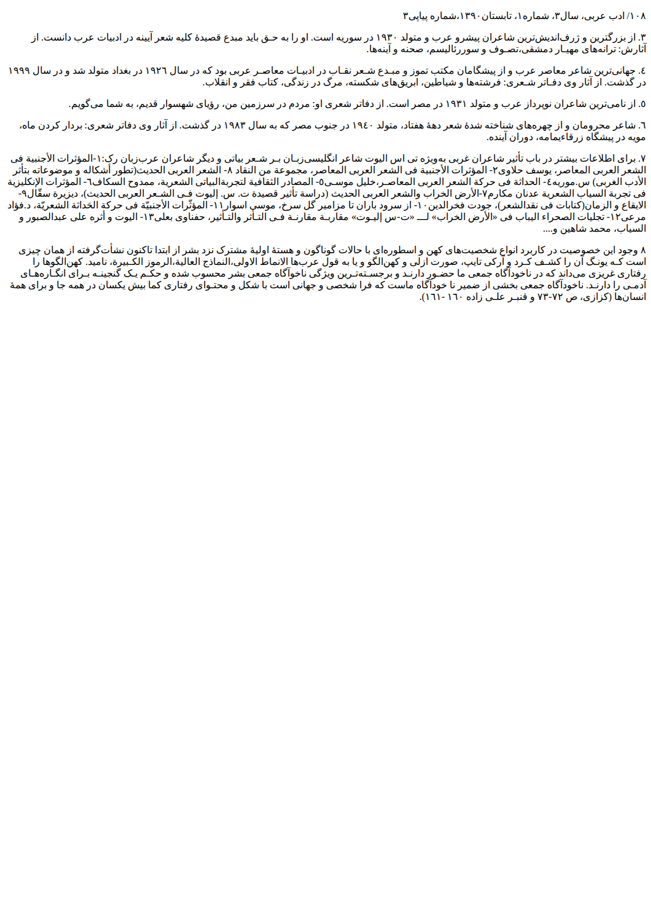۱۰۸/ ادب عربی، سال۳، شماره۱، تابستان۱۳۹۰،شماره پیاپی۳
۳. از بزرگترین و ژرف‌اندیش‌ترین شاعران پیشرو عرب و متولد ۱۹۳۰ در سوریه است. او را به حـق باید مبدع قصیدهٔ کلیه شعر آیینه در ادبیات عرب دانست. از آثارش: ترانه‌های مهیـار دمشقی،تصـوف و سوررئالیسم، صحنه و آینه‌ها.
٤. جهانی‌ترین شاعر معاصر عرب و از پیشگامان مکتب تموز و مبـدع شـعر نقـاب در ادبیـات معاصـر عربی بود که در سال ۱۹۲٦ در بغداد متولد شد و در سال ۱۹۹۹ در گذشت. از آثار وی دفـاتر شـعری: فرشته‌ها و شیاطین، ابریق‌های شکسته، مرگ در زندگی، کتاب فقر و انقلاب.
٥. از نامی‌ترین شاعران نوپرداز عرب و متولد ۱۹۳۱ در مصر است. از دفاتر شعری او: مردم در سرزمین من، رؤیای شهسوار قدیم، به شما می‌گویم.
٦. شاعر محرومان و از چهره‌های شناخته شدهٔ شعر دههٔ هفتاد، متولد ۱۹٤۰ در جنوب مصر که به سال ۱۹۸۳ در گذشت. از آثار وی دفاتر شعری: بردار کردن ماه، مویه در پیشگاه زرقاءیمامه، دوران آینده.
۷. برای اطلاعات بیشتر در باب تأثیر شاعران غربی به‌ویژه تی اس الیوت شاعر انگلیسی‌زبـان بـر شـعر بیاتی و دیگر شاعران عرب‌زبان رک:۱-المؤثرات الأجنبیة فی الشعر العربی المعاصر، یوسف حلاوی۲- المؤثرات الأجنبیة فی الشعر العربی المعاصر، مجموعة من النقاد ۸- الشعر العربی الحدیث(تطور أشکاله و موضوعاته بتأثر الأدب الغربی) س.موریه٤- الحداثة فی حرکة الشعر العربی المعاصـر،خلیل موسـی٥- المصادر الثقافیة لتجربةالبیاتی الشعریة، ممدوح السکاف٦- المؤثرات الإنکلیزیة فی تجربة السیاب الشعریة عدنان مکارم۷-الأرض الخراب والشعر العربی الحدیث (دراسة تأثیر قصیدة ت. س. إلیوت فـی الشـعر العربی الحدیث)، دیزیرة سقّال۹-الایقاع و الزمان(کتابات فی نقدالشعر)، جودت فخرالدین۱۰- از سرود باران تا مزامیر گل سرخ، موسی اسوار۱۱- المؤثّرات الأجنبیّة فی حرکة الحَداثة الشعریّة، د.فؤاد مرعی۱۲- تجلیات الصحراء الیباب فی «الأرض الخراب» لـــ «ت-س إلیـوت» مقاربـة مقارنـة فـی التـأثر والتـأثیر، حفناوی بعلی۱۳- الیوت و أثره علی عبدالصبور و السیاب، محمد شاهین و....
۸ وجود این خصوصیت در کاربرد انواع شخصیت‌های کهن و اسطوره‌ای با حالات گوناگون و هستهٔ اولیهٔ مشترک نزد بشر از ابتدا تاکنون نشأت‌گرفته از همان چیزی است کـه یونـگ آن را کشـف کـرد و آرکی تایپ، صورت ازلی و کهن‌الگو و یا به قول عرب‌ها الانماط الاولی،النماذج العالیة،الرموز الکـبیرة، نامید. کهن‌الگوها را رفتاری غریزی می‌داند که در ناخودآگاه جمعی ما حضـور دارنـد و برجسـته‌تـرین ویژگی ناخوآگاه جمعی بشر محسوب شده و حکـم یـک گنجینـه بـرای انگـاره‌هـای آدمـی را دارنـد. ناخودآگاه جمعی بخشی از ضمیر نا خودآگاه ماست که فرا شخصی و جهانی است با شکل و محتـوای رفتاری کما بیش یکسان در همه جا و برای همهٔ انسان‌ها (کزازی، ص ۷۲-۷۳ و قنبـر علـی زاده ۱٦۰ -۱٦۱).